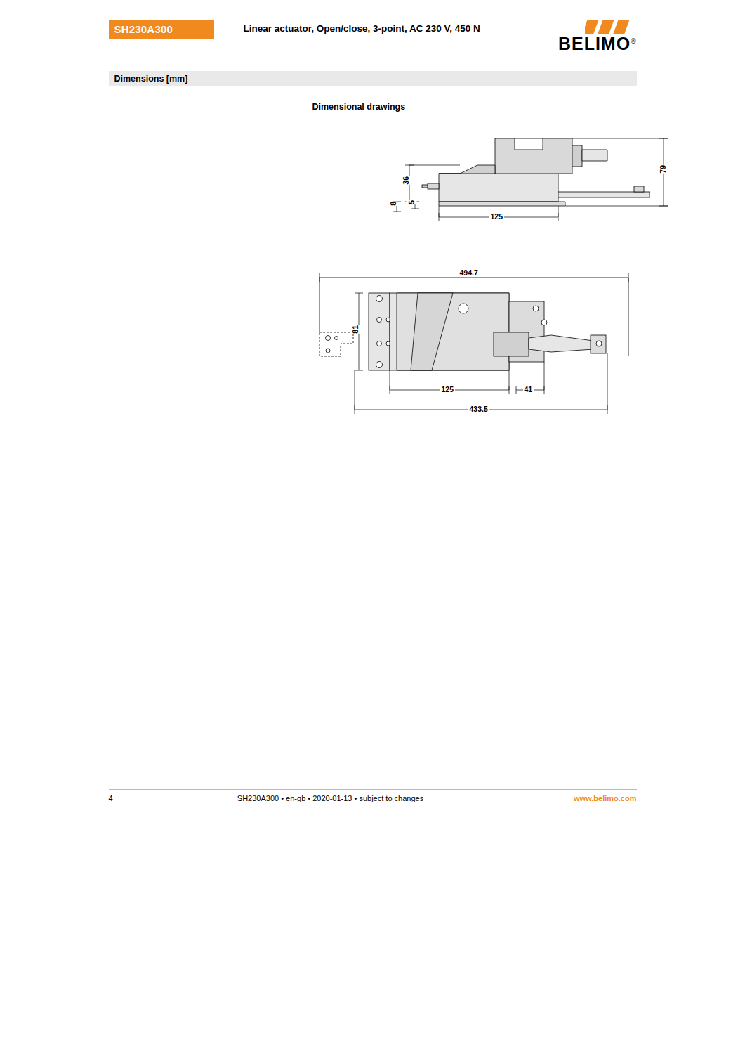SH230A300
Linear actuator, Open/close, 3-point, AC 230 V, 450 N
BELIMO®
Dimensions [mm]
Dimensional drawings
79
36
8
5
125
494.7
81
125
41
433.5
4
SH230A300 • en-gb • 2020-01-13 • subject to changes
www.belimo.com